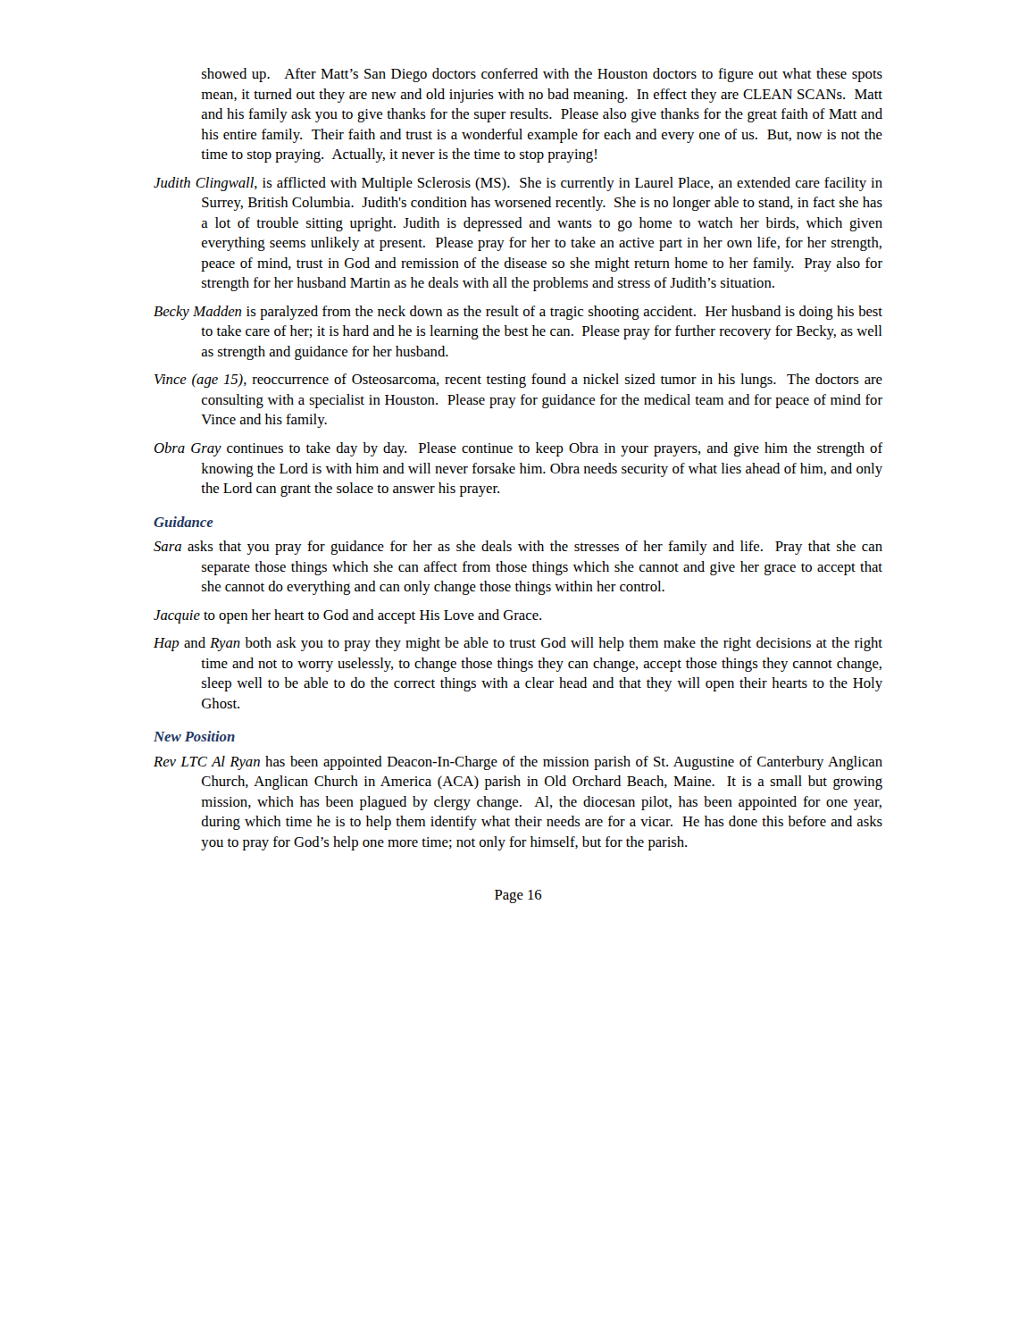showed up. After Matt’s San Diego doctors conferred with the Houston doctors to figure out what these spots mean, it turned out they are new and old injuries with no bad meaning. In effect they are CLEAN SCANs. Matt and his family ask you to give thanks for the super results. Please also give thanks for the great faith of Matt and his entire family. Their faith and trust is a wonderful example for each and every one of us. But, now is not the time to stop praying. Actually, it never is the time to stop praying!
Judith Clingwall, is afflicted with Multiple Sclerosis (MS). She is currently in Laurel Place, an extended care facility in Surrey, British Columbia. Judith's condition has worsened recently. She is no longer able to stand, in fact she has a lot of trouble sitting upright. Judith is depressed and wants to go home to watch her birds, which given everything seems unlikely at present. Please pray for her to take an active part in her own life, for her strength, peace of mind, trust in God and remission of the disease so she might return home to her family. Pray also for strength for her husband Martin as he deals with all the problems and stress of Judith’s situation.
Becky Madden is paralyzed from the neck down as the result of a tragic shooting accident. Her husband is doing his best to take care of her; it is hard and he is learning the best he can. Please pray for further recovery for Becky, as well as strength and guidance for her husband.
Vince (age 15), reoccurrence of Osteosarcoma, recent testing found a nickel sized tumor in his lungs. The doctors are consulting with a specialist in Houston. Please pray for guidance for the medical team and for peace of mind for Vince and his family.
Obra Gray continues to take day by day. Please continue to keep Obra in your prayers, and give him the strength of knowing the Lord is with him and will never forsake him. Obra needs security of what lies ahead of him, and only the Lord can grant the solace to answer his prayer.
Guidance
Sara asks that you pray for guidance for her as she deals with the stresses of her family and life. Pray that she can separate those things which she can affect from those things which she cannot and give her grace to accept that she cannot do everything and can only change those things within her control.
Jacquie to open her heart to God and accept His Love and Grace.
Hap and Ryan both ask you to pray they might be able to trust God will help them make the right decisions at the right time and not to worry uselessly, to change those things they can change, accept those things they cannot change, sleep well to be able to do the correct things with a clear head and that they will open their hearts to the Holy Ghost.
New Position
Rev LTC Al Ryan has been appointed Deacon-In-Charge of the mission parish of St. Augustine of Canterbury Anglican Church, Anglican Church in America (ACA) parish in Old Orchard Beach, Maine. It is a small but growing mission, which has been plagued by clergy change. Al, the diocesan pilot, has been appointed for one year, during which time he is to help them identify what their needs are for a vicar. He has done this before and asks you to pray for God’s help one more time; not only for himself, but for the parish.
Page 16